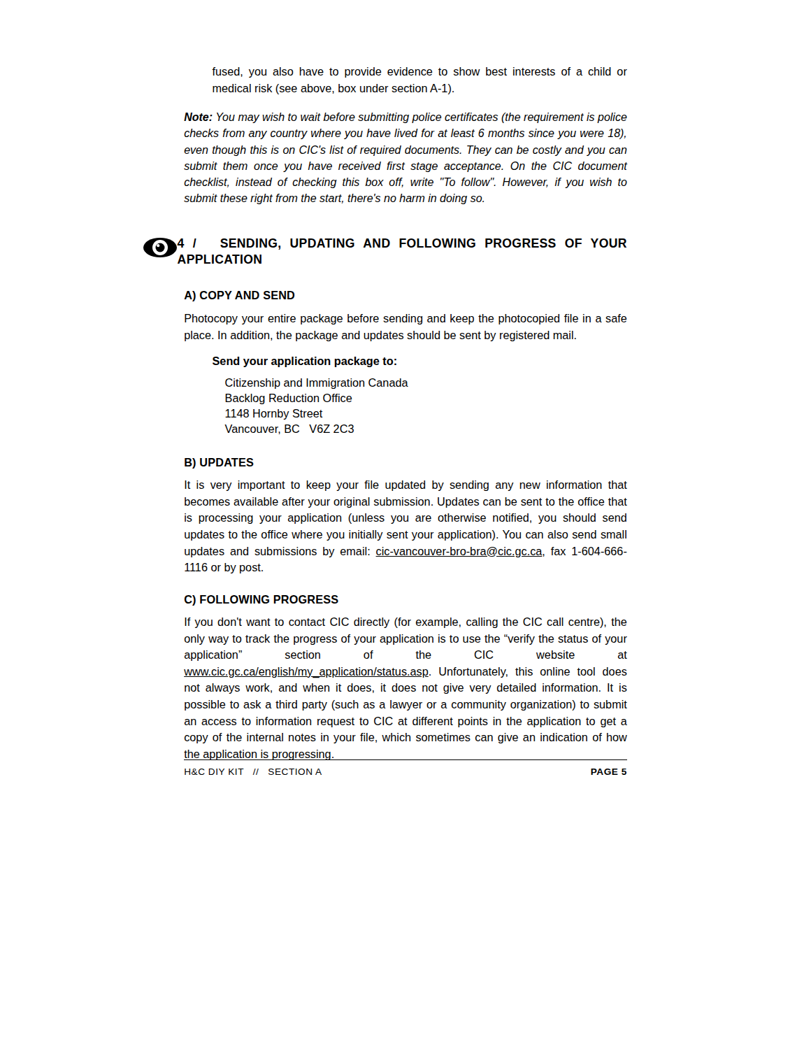fused, you also have to provide evidence to show best interests of a child or medical risk (see above, box under section A-1).
Note: You may wish to wait before submitting police certificates (the requirement is police checks from any country where you have lived for at least 6 months since you were 18), even though this is on CIC's list of required documents. They can be costly and you can submit them once you have received first stage acceptance. On the CIC document checklist, instead of checking this box off, write "To follow". However, if you wish to submit these right from the start, there's no harm in doing so.
4 / Sending, updating and following progress of your application
A) COPY AND SEND
Photocopy your entire package before sending and keep the photocopied file in a safe place. In addition, the package and updates should be sent by registered mail.
Send your application package to:
Citizenship and Immigration Canada
Backlog Reduction Office
1148 Hornby Street
Vancouver, BC V6Z 2C3
B) UPDATES
It is very important to keep your file updated by sending any new information that becomes available after your original submission. Updates can be sent to the office that is processing your application (unless you are otherwise notified, you should send updates to the office where you initially sent your application). You can also send small updates and submissions by email: cic-vancouver-bro-bra@cic.gc.ca, fax 1-604-666-1116 or by post.
C) FOLLOWING PROGRESS
If you don't want to contact CIC directly (for example, calling the CIC call centre), the only way to track the progress of your application is to use the “verify the status of your application” section of the CIC website at www.cic.gc.ca/english/my_application/status.asp. Unfortunately, this online tool does not always work, and when it does, it does not give very detailed information. It is possible to ask a third party (such as a lawyer or a community organization) to submit an access to information request to CIC at different points in the application to get a copy of the internal notes in your file, which sometimes can give an indication of how the application is progressing.
H&C DIY KIT // SECTION A
PAGE 5